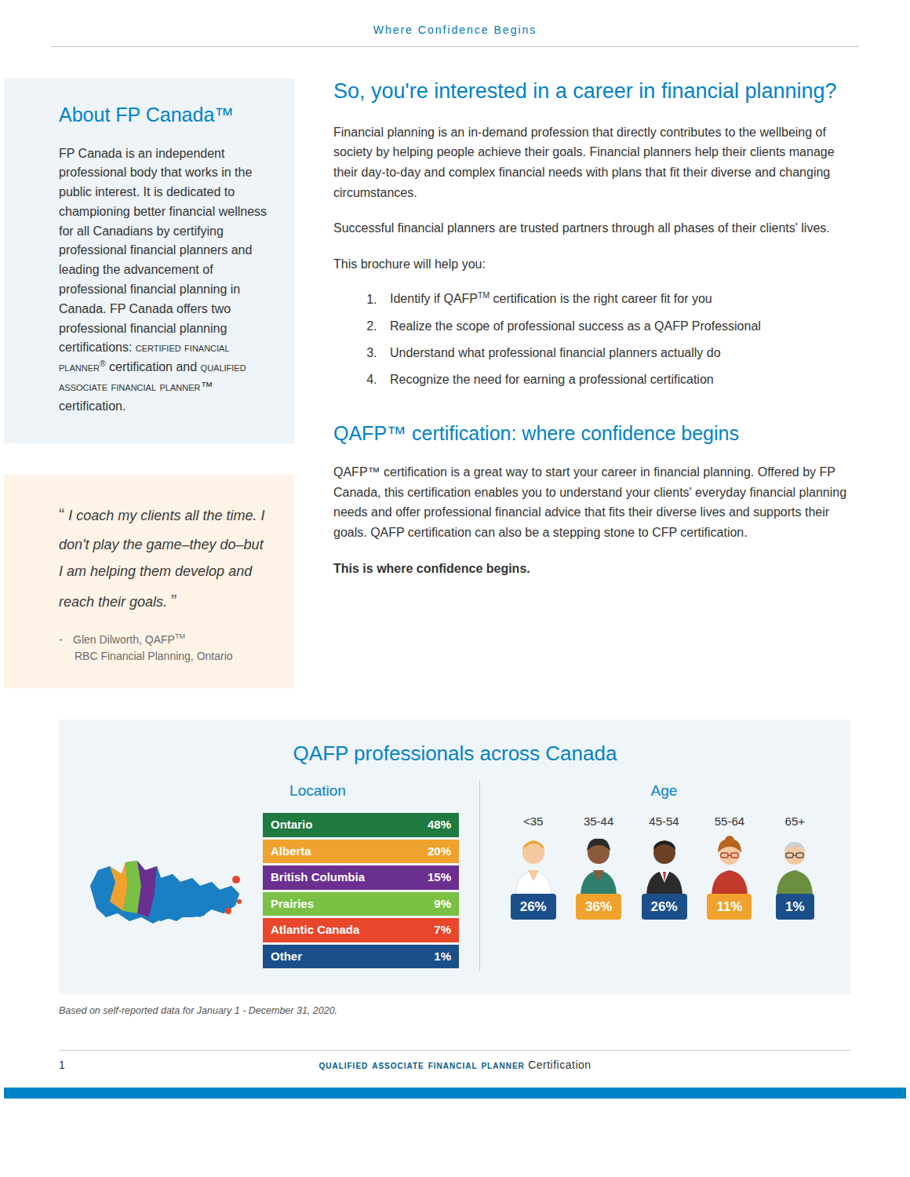Where Confidence Begins
About FP Canada™
FP Canada is an independent professional body that works in the public interest. It is dedicated to championing better financial wellness for all Canadians by certifying professional financial planners and leading the advancement of professional financial planning in Canada. FP Canada offers two professional financial planning certifications: Certified Financial Planner® certification and Qualified Associate Financial Planner™ certification.
“ I coach my clients all the time. I don't play the game–they do–but I am helping them develop and reach their goals. ”
Glen Dilworth, QAFPTM RBC Financial Planning, Ontario
So, you're interested in a career in financial planning?
Financial planning is an in-demand profession that directly contributes to the wellbeing of society by helping people achieve their goals. Financial planners help their clients manage their day-to-day and complex financial needs with plans that fit their diverse and changing circumstances.
Successful financial planners are trusted partners through all phases of their clients' lives.
This brochure will help you:
Identify if QAFPTM certification is the right career fit for you
Realize the scope of professional success as a QAFP Professional
Understand what professional financial planners actually do
Recognize the need for earning a professional certification
QAFP™ certification: where confidence begins
QAFP™ certification is a great way to start your career in financial planning. Offered by FP Canada, this certification enables you to understand your clients' everyday financial planning needs and offer professional financial advice that fits their diverse lives and supports their goals. QAFP certification can also be a stepping stone to CFP certification.
This is where confidence begins.
QAFP professionals across Canada
Location
Ontario 48%
Alberta 20%
British Columbia 15%
Prairies 9%
Atlantic Canada 7%
Other 1%
Age
<35
35-44
45-54
55-64
65+
26%
36%
26%
11%
1%
Based on self-reported data for January 1 - December 31, 2020.
1
Qualified Associate Financial Planner Certification